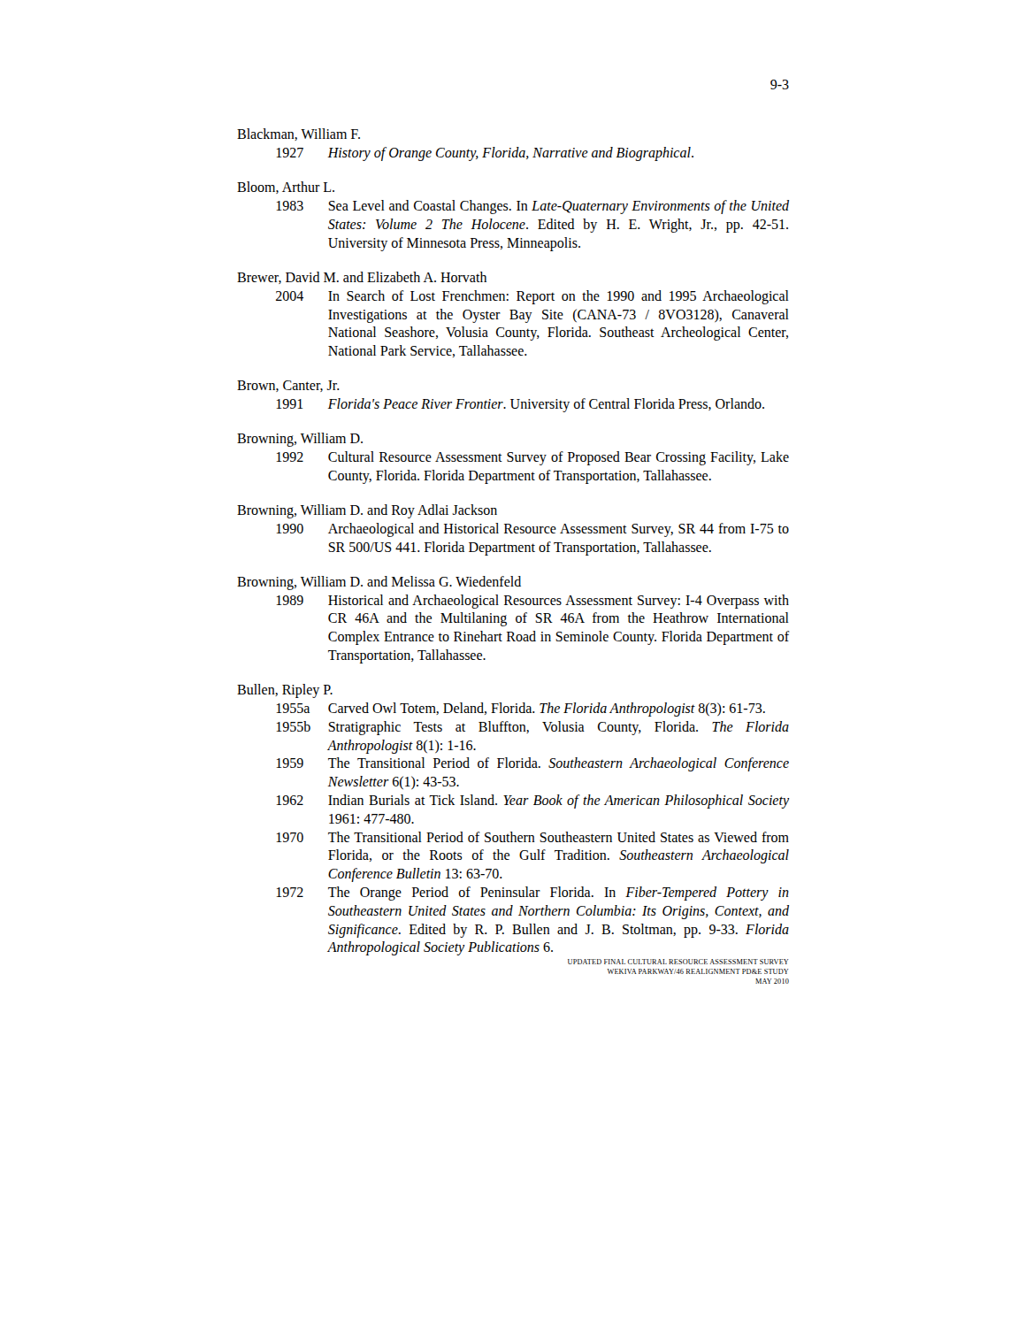9-3
Blackman, William F.
1927
History of Orange County, Florida, Narrative and Biographical.
Bloom, Arthur L.
1983
Sea Level and Coastal Changes. In Late-Quaternary Environments of the United States: Volume 2 The Holocene. Edited by H. E. Wright, Jr., pp. 42-51. University of Minnesota Press, Minneapolis.
Brewer, David M. and Elizabeth A. Horvath
2004
In Search of Lost Frenchmen: Report on the 1990 and 1995 Archaeological Investigations at the Oyster Bay Site (CANA-73 / 8VO3128), Canaveral National Seashore, Volusia County, Florida. Southeast Archeological Center, National Park Service, Tallahassee.
Brown, Canter, Jr.
1991
Florida's Peace River Frontier. University of Central Florida Press, Orlando.
Browning, William D.
1992
Cultural Resource Assessment Survey of Proposed Bear Crossing Facility, Lake County, Florida. Florida Department of Transportation, Tallahassee.
Browning, William D. and Roy Adlai Jackson
1990
Archaeological and Historical Resource Assessment Survey, SR 44 from I-75 to SR 500/US 441. Florida Department of Transportation, Tallahassee.
Browning, William D. and Melissa G. Wiedenfeld
1989
Historical and Archaeological Resources Assessment Survey: I-4 Overpass with CR 46A and the Multilaning of SR 46A from the Heathrow International Complex Entrance to Rinehart Road in Seminole County. Florida Department of Transportation, Tallahassee.
Bullen, Ripley P.
1955a
Carved Owl Totem, Deland, Florida. The Florida Anthropologist 8(3): 61-73.
1955b
Stratigraphic Tests at Bluffton, Volusia County, Florida. The Florida Anthropologist 8(1): 1-16.
1959
The Transitional Period of Florida. Southeastern Archaeological Conference Newsletter 6(1): 43-53.
1962
Indian Burials at Tick Island. Year Book of the American Philosophical Society 1961: 477-480.
1970
The Transitional Period of Southern Southeastern United States as Viewed from Florida, or the Roots of the Gulf Tradition. Southeastern Archaeological Conference Bulletin 13: 63-70.
1972
The Orange Period of Peninsular Florida. In Fiber-Tempered Pottery in Southeastern United States and Northern Columbia: Its Origins, Context, and Significance. Edited by R. P. Bullen and J. B. Stoltman, pp. 9-33. Florida Anthropological Society Publications 6.
UPDATED FINAL CULTURAL RESOURCE ASSESSMENT SURVEY
WEKIVA PARKWAY/46 REALIGNMENT PD&E STUDY
MAY 2010